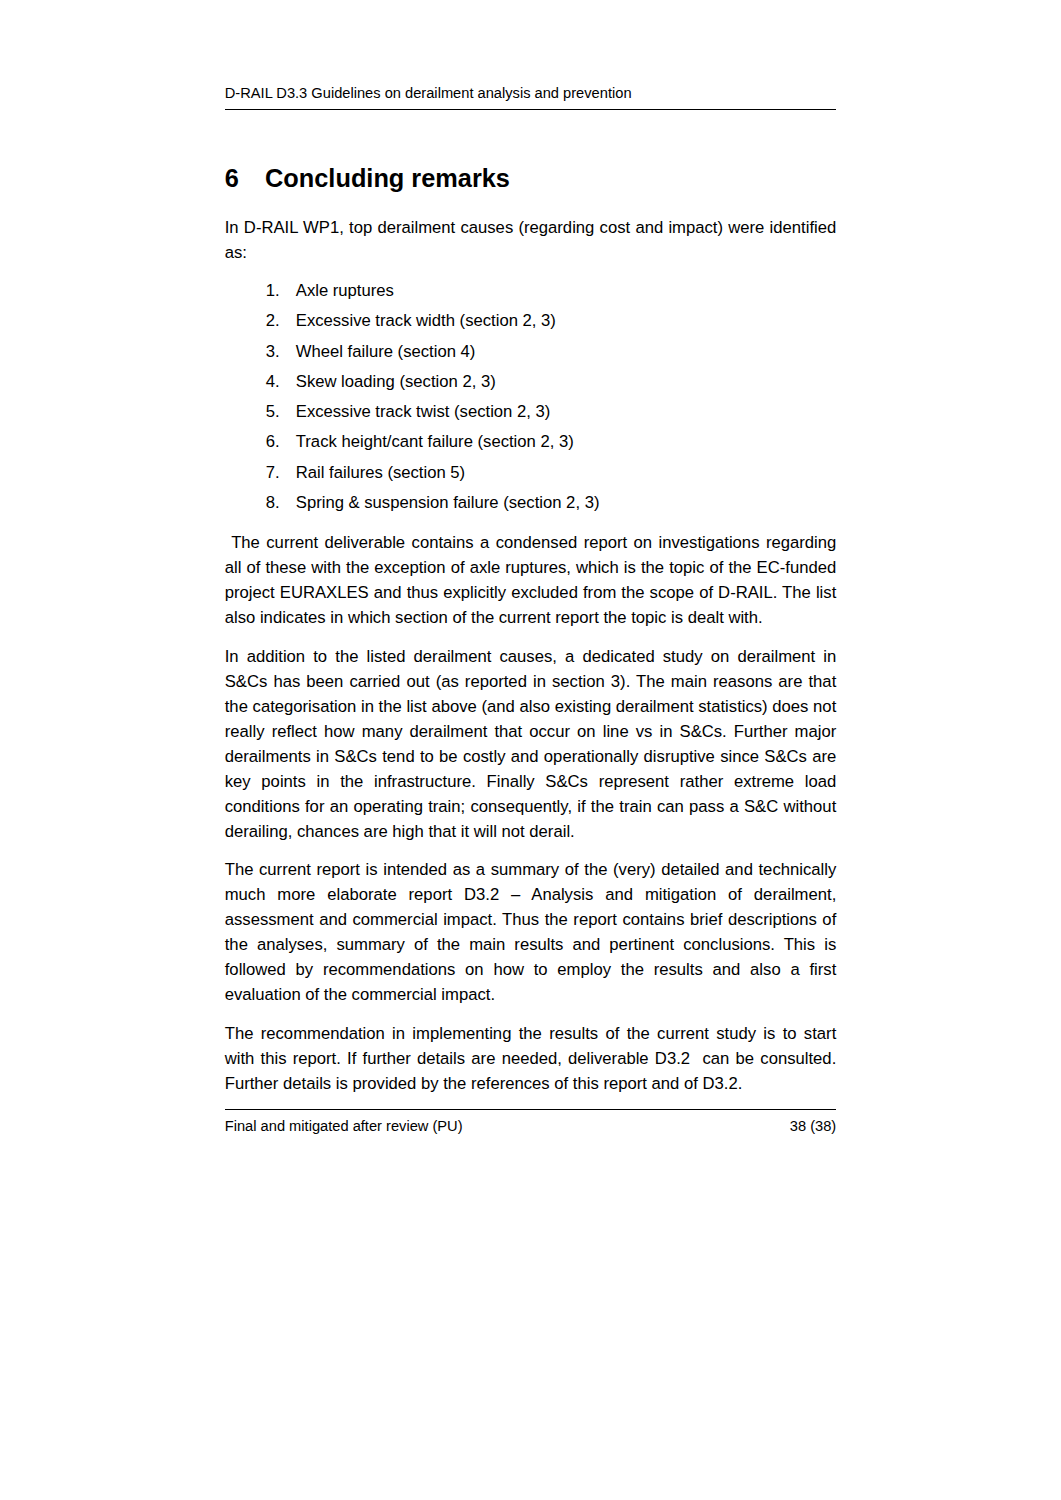D-RAIL D3.3 Guidelines on derailment analysis and prevention
6 Concluding remarks
In D-RAIL WP1, top derailment causes (regarding cost and impact) were identified as:
Axle ruptures
Excessive track width (section 2, 3)
Wheel failure (section 4)
Skew loading (section 2, 3)
Excessive track twist (section 2, 3)
Track height/cant failure (section 2, 3)
Rail failures (section 5)
Spring & suspension failure (section 2, 3)
The current deliverable contains a condensed report on investigations regarding all of these with the exception of axle ruptures, which is the topic of the EC-funded project EURAXLES and thus explicitly excluded from the scope of D-RAIL. The list also indicates in which section of the current report the topic is dealt with.
In addition to the listed derailment causes, a dedicated study on derailment in S&Cs has been carried out (as reported in section 3). The main reasons are that the categorisation in the list above (and also existing derailment statistics) does not really reflect how many derailment that occur on line vs in S&Cs. Further major derailments in S&Cs tend to be costly and operationally disruptive since S&Cs are key points in the infrastructure. Finally S&Cs represent rather extreme load conditions for an operating train; consequently, if the train can pass a S&C without derailing, chances are high that it will not derail.
The current report is intended as a summary of the (very) detailed and technically much more elaborate report D3.2 – Analysis and mitigation of derailment, assessment and commercial impact. Thus the report contains brief descriptions of the analyses, summary of the main results and pertinent conclusions. This is followed by recommendations on how to employ the results and also a first evaluation of the commercial impact.
The recommendation in implementing the results of the current study is to start with this report. If further details are needed, deliverable D3.2 can be consulted. Further details is provided by the references of this report and of D3.2.
Final and mitigated after review (PU) 38 (38)